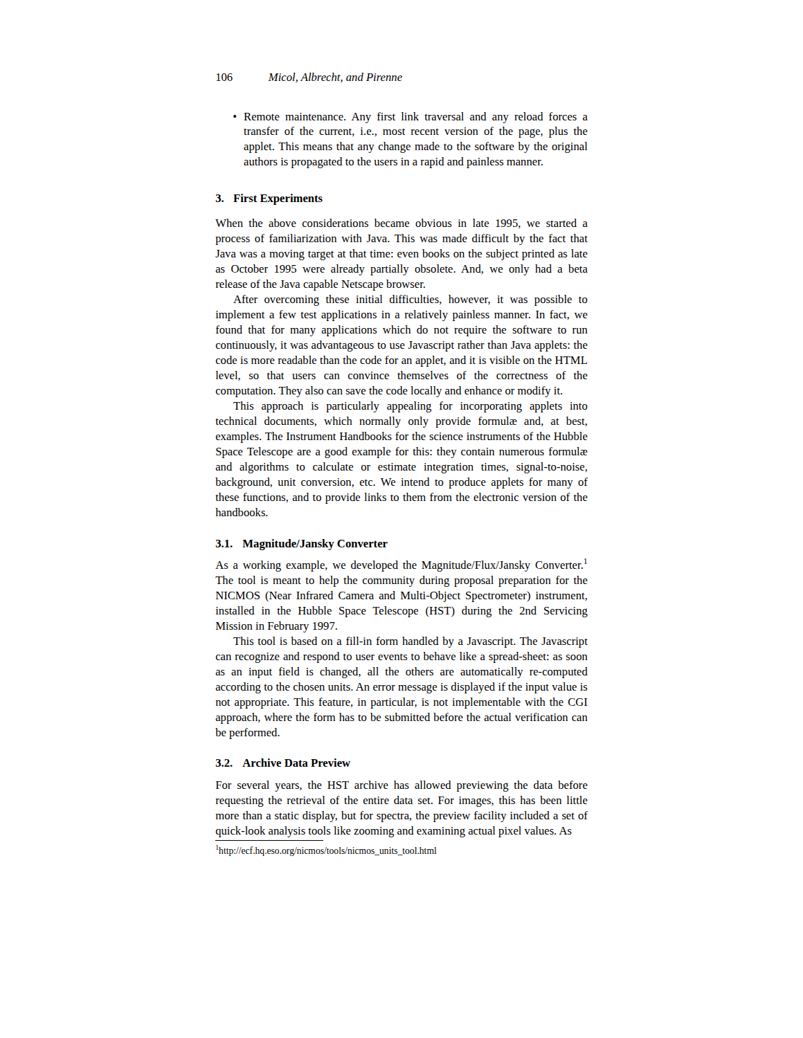106 Micol, Albrecht, and Pirenne
Remote maintenance. Any first link traversal and any reload forces a transfer of the current, i.e., most recent version of the page, plus the applet. This means that any change made to the software by the original authors is propagated to the users in a rapid and painless manner.
3. First Experiments
When the above considerations became obvious in late 1995, we started a process of familiarization with Java. This was made difficult by the fact that Java was a moving target at that time: even books on the subject printed as late as October 1995 were already partially obsolete. And, we only had a beta release of the Java capable Netscape browser.
After overcoming these initial difficulties, however, it was possible to implement a few test applications in a relatively painless manner. In fact, we found that for many applications which do not require the software to run continuously, it was advantageous to use Javascript rather than Java applets: the code is more readable than the code for an applet, and it is visible on the HTML level, so that users can convince themselves of the correctness of the computation. They also can save the code locally and enhance or modify it.
This approach is particularly appealing for incorporating applets into technical documents, which normally only provide formulæ and, at best, examples. The Instrument Handbooks for the science instruments of the Hubble Space Telescope are a good example for this: they contain numerous formulæ and algorithms to calculate or estimate integration times, signal-to-noise, background, unit conversion, etc. We intend to produce applets for many of these functions, and to provide links to them from the electronic version of the handbooks.
3.1. Magnitude/Jansky Converter
As a working example, we developed the Magnitude/Flux/Jansky Converter.1 The tool is meant to help the community during proposal preparation for the NICMOS (Near Infrared Camera and Multi-Object Spectrometer) instrument, installed in the Hubble Space Telescope (HST) during the 2nd Servicing Mission in February 1997.
This tool is based on a fill-in form handled by a Javascript. The Javascript can recognize and respond to user events to behave like a spread-sheet: as soon as an input field is changed, all the others are automatically re-computed according to the chosen units. An error message is displayed if the input value is not appropriate. This feature, in particular, is not implementable with the CGI approach, where the form has to be submitted before the actual verification can be performed.
3.2. Archive Data Preview
For several years, the HST archive has allowed previewing the data before requesting the retrieval of the entire data set. For images, this has been little more than a static display, but for spectra, the preview facility included a set of quick-look analysis tools like zooming and examining actual pixel values. As
1http://ecf.hq.eso.org/nicmos/tools/nicmos_units_tool.html